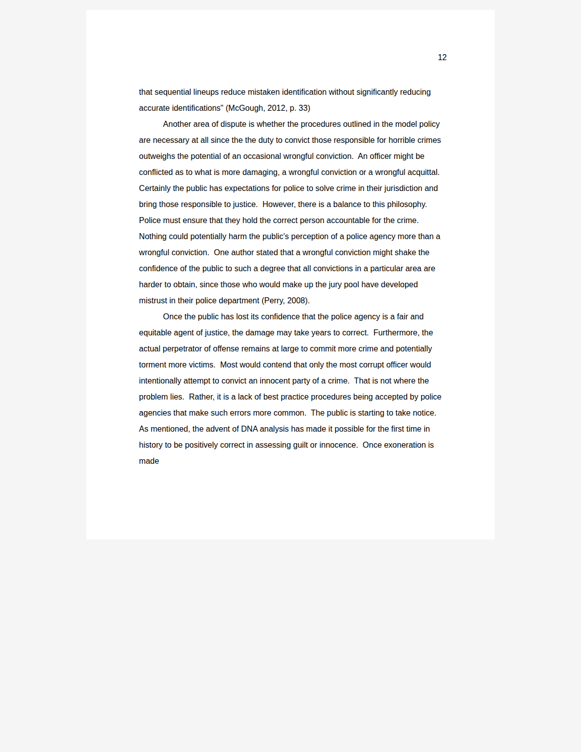12
that sequential lineups reduce mistaken identification without significantly reducing accurate identifications" (McGough, 2012, p. 33)
Another area of dispute is whether the procedures outlined in the model policy are necessary at all since the the duty to convict those responsible for horrible crimes outweighs the potential of an occasional wrongful conviction. An officer might be conflicted as to what is more damaging, a wrongful conviction or a wrongful acquittal. Certainly the public has expectations for police to solve crime in their jurisdiction and bring those responsible to justice. However, there is a balance to this philosophy. Police must ensure that they hold the correct person accountable for the crime. Nothing could potentially harm the public's perception of a police agency more than a wrongful conviction. One author stated that a wrongful conviction might shake the confidence of the public to such a degree that all convictions in a particular area are harder to obtain, since those who would make up the jury pool have developed mistrust in their police department (Perry, 2008).
Once the public has lost its confidence that the police agency is a fair and equitable agent of justice, the damage may take years to correct. Furthermore, the actual perpetrator of offense remains at large to commit more crime and potentially torment more victims. Most would contend that only the most corrupt officer would intentionally attempt to convict an innocent party of a crime. That is not where the problem lies. Rather, it is a lack of best practice procedures being accepted by police agencies that make such errors more common. The public is starting to take notice. As mentioned, the advent of DNA analysis has made it possible for the first time in history to be positively correct in assessing guilt or innocence. Once exoneration is made